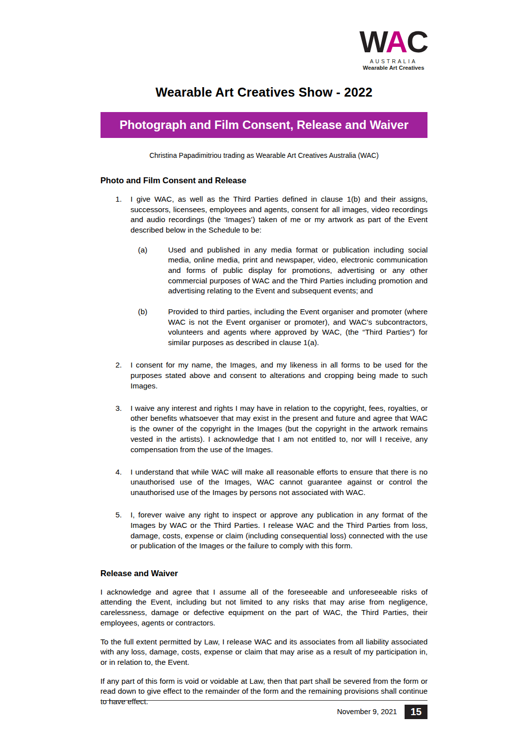WAC
AUSTRALIA
Wearable Art Creatives
Wearable Art Creatives Show - 2022
Photograph and Film Consent, Release and Waiver
Christina Papadimitriou trading as Wearable Art Creatives Australia (WAC)
Photo and Film Consent and Release
I give WAC, as well as the Third Parties defined in clause 1(b) and their assigns, successors, licensees, employees and agents, consent for all images, video recordings and audio recordings (the ‘Images’) taken of me or my artwork as part of the Event described below in the Schedule to be:
Used and published in any media format or publication including social media, online media, print and newspaper, video, electronic communication and forms of public display for promotions, advertising or any other commercial purposes of WAC and the Third Parties including promotion and advertising relating to the Event and subsequent events; and
Provided to third parties, including the Event organiser and promoter (where WAC is not the Event organiser or promoter), and WAC’s subcontractors, volunteers and agents where approved by WAC, (the “Third Parties”) for similar purposes as described in clause 1(a).
I consent for my name, the Images, and my likeness in all forms to be used for the purposes stated above and consent to alterations and cropping being made to such Images.
I waive any interest and rights I may have in relation to the copyright, fees, royalties, or other benefits whatsoever that may exist in the present and future and agree that WAC is the owner of the copyright in the Images (but the copyright in the artwork remains vested in the artists). I acknowledge that I am not entitled to, nor will I receive, any compensation from the use of the Images.
I understand that while WAC will make all reasonable efforts to ensure that there is no unauthorised use of the Images, WAC cannot guarantee against or control the unauthorised use of the Images by persons not associated with WAC.
I, forever waive any right to inspect or approve any publication in any format of the Images by WAC or the Third Parties. I release WAC and the Third Parties from loss, damage, costs, expense or claim (including consequential loss) connected with the use or publication of the Images or the failure to comply with this form.
Release and Waiver
I acknowledge and agree that I assume all of the foreseeable and unforeseeable risks of attending the Event, including but not limited to any risks that may arise from negligence, carelessness, damage or defective equipment on the part of WAC, the Third Parties, their employees, agents or contractors.
To the full extent permitted by Law, I release WAC and its associates from all liability associated with any loss, damage, costs, expense or claim that may arise as a result of my participation in, or in relation to, the Event.
If any part of this form is void or voidable at Law, then that part shall be severed from the form or read down to give effect to the remainder of the form and the remaining provisions shall continue to have effect.
November 9, 2021
15